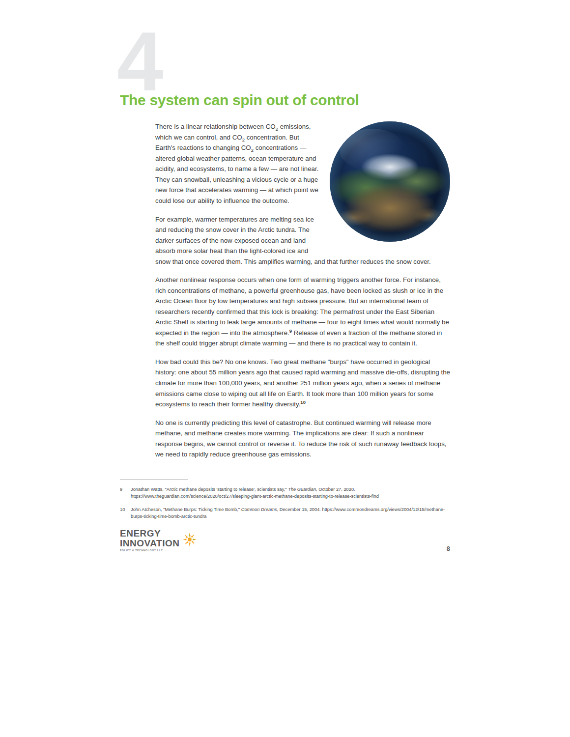4
The system can spin out of control
There is a linear relationship between CO2 emissions, which we can control, and CO2 concentration. But Earth's reactions to changing CO2 concentrations — altered global weather patterns, ocean temperature and acidity, and ecosystems, to name a few — are not linear. They can snowball, unleashing a vicious cycle or a huge new force that accelerates warming — at which point we could lose our ability to influence the outcome.
For example, warmer temperatures are melting sea ice and reducing the snow cover in the Arctic tundra. The darker surfaces of the now-exposed ocean and land absorb more solar heat than the light-colored ice and snow that once covered them. This amplifies warming, and that further reduces the snow cover.
Another nonlinear response occurs when one form of warming triggers another force. For instance, rich concentrations of methane, a powerful greenhouse gas, have been locked as slush or ice in the Arctic Ocean floor by low temperatures and high subsea pressure. But an international team of researchers recently confirmed that this lock is breaking: The permafrost under the East Siberian Arctic Shelf is starting to leak large amounts of methane — four to eight times what would normally be expected in the region — into the atmosphere.9 Release of even a fraction of the methane stored in the shelf could trigger abrupt climate warming — and there is no practical way to contain it.
How bad could this be? No one knows. Two great methane "burps" have occurred in geological history: one about 55 million years ago that caused rapid warming and massive die-offs, disrupting the climate for more than 100,000 years, and another 251 million years ago, when a series of methane emissions came close to wiping out all life on Earth. It took more than 100 million years for some ecosystems to reach their former healthy diversity.10
No one is currently predicting this level of catastrophe. But continued warming will release more methane, and methane creates more warming. The implications are clear: If such a nonlinear response begins, we cannot control or reverse it. To reduce the risk of such runaway feedback loops, we need to rapidly reduce greenhouse gas emissions.
9
Jonathan Watts, "Arctic methane deposits 'starting to release', scientists say," The Guardian, October 27, 2020. https://www.theguardian.com/science/2020/oct/27/sleeping-giant-arctic-methane-deposits-starting-to-release-scientists-find
10
John Atcheson, "Methane Burps: Ticking Time Bomb," Common Dreams, December 15, 2004. https://www.commondreams.org/views/2004/12/15/methane-burps-ticking-time-bomb-arctic-tundra
ENERGY INNOVATION POLICY & TECHNOLOGY LLC
8